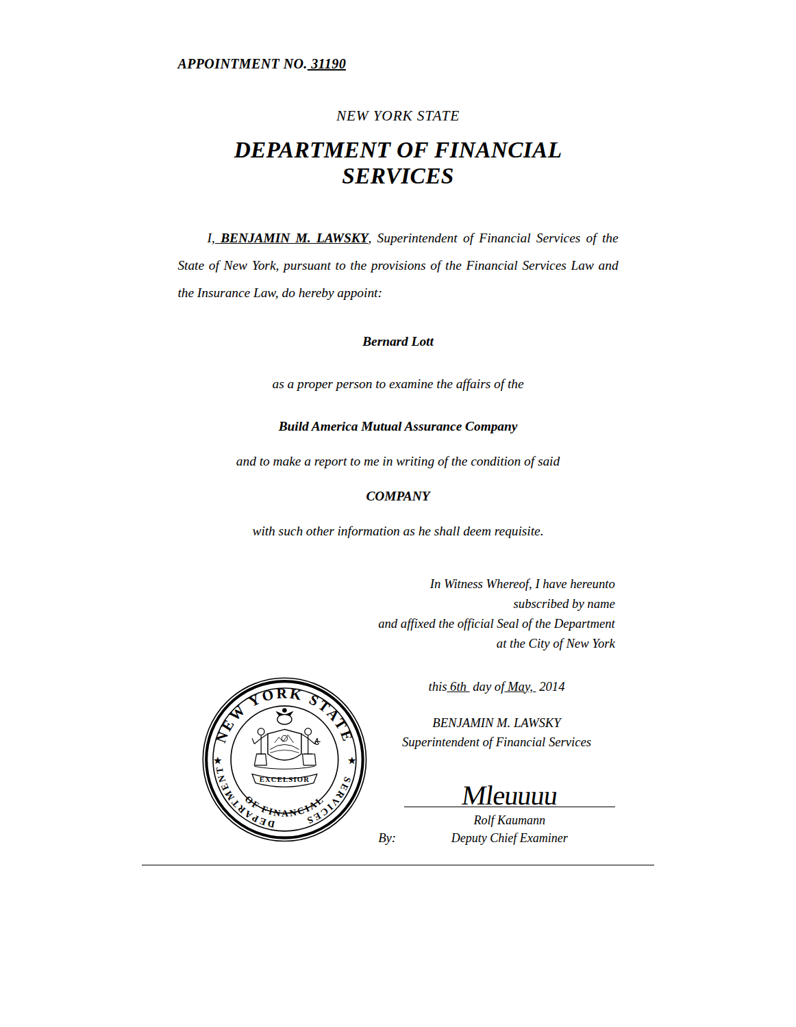APPOINTMENT NO. 31190
NEW YORK STATE
DEPARTMENT OF FINANCIAL SERVICES
I, BENJAMIN M. LAWSKY, Superintendent of Financial Services of the State of New York, pursuant to the provisions of the Financial Services Law and the Insurance Law, do hereby appoint:
Bernard Lott
as a proper person to examine the affairs of the
Build America Mutual Assurance Company
and to make a report to me in writing of the condition of said
COMPANY
with such other information as he shall deem requisite.
In Witness Whereof, I have hereunto subscribed by name
and affixed the official Seal of the Department
at the City of New York
this 6th day of May, 2014
BENJAMIN M. LAWSKY
Superintendent of Financial Services
By:
Mleuuuu
Rolf Kaumann
Deputy Chief Examiner
NEW YORK STATE DEPARTMENT SERVICES OF FINANCIAL ★ ★ EXCELSIOR